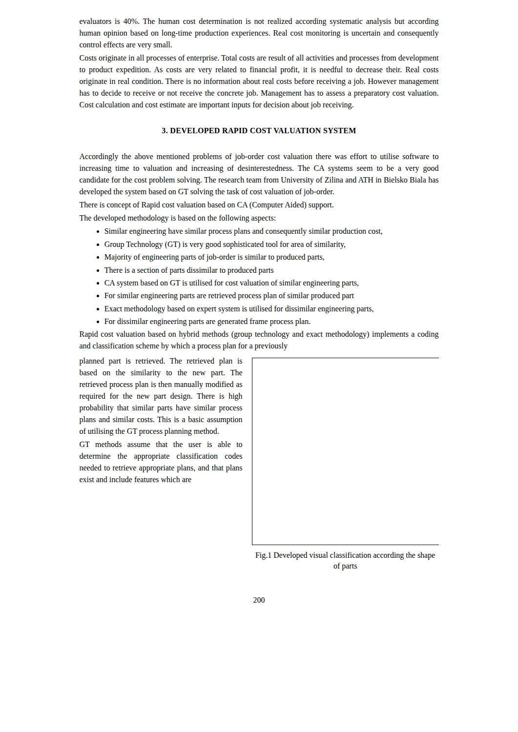evaluators is 40%. The human cost determination is not realized according systematic analysis but according human opinion based on long-time production experiences. Real cost monitoring is uncertain and consequently control effects are very small.
Costs originate in all processes of enterprise. Total costs are result of all activities and processes from development to product expedition. As costs are very related to financial profit, it is needful to decrease their. Real costs originate in real condition. There is no information about real costs before receiving a job. However management has to decide to receive or not receive the concrete job. Management has to assess a preparatory cost valuation. Cost calculation and cost estimate are important inputs for decision about job receiving.
3. DEVELOPED RAPID COST VALUATION SYSTEM
Accordingly the above mentioned problems of job-order cost valuation there was effort to utilise software to increasing time to valuation and increasing of desinterestedness. The CA systems seem to be a very good candidate for the cost problem solving. The research team from University of Zilina and ATH in Bielsko Biala has developed the system based on GT solving the task of cost valuation of job-order.
There is concept of Rapid cost valuation based on CA (Computer Aided) support.
The developed methodology is based on the following aspects:
Similar engineering have similar process plans and consequently similar production cost,
Group Technology (GT) is very good sophisticated tool for area of similarity,
Majority of engineering parts of job-order is similar to produced parts,
There is a section of parts dissimilar to produced parts
CA system based on GT is utilised for cost valuation of similar engineering parts,
For similar engineering parts are retrieved process plan of similar produced part
Exact methodology based on expert system is utilised for dissimilar engineering parts,
For dissimilar engineering parts are generated frame process plan.
Rapid cost valuation based on hybrid methods (group technology and exact methodology) implements a coding and classification scheme by which a process plan for a previously
Fig.1 Developed visual classification according the shape of parts
planned part is retrieved. The retrieved plan is based on the similarity to the new part. The retrieved process plan is then manually modified as required for the new part design. There is high probability that similar parts have similar process plans and similar costs. This is a basic assumption of utilising the GT process planning method.
GT methods assume that the user is able to determine the appropriate classification codes needed to retrieve appropriate plans, and that plans exist and include features which are
200